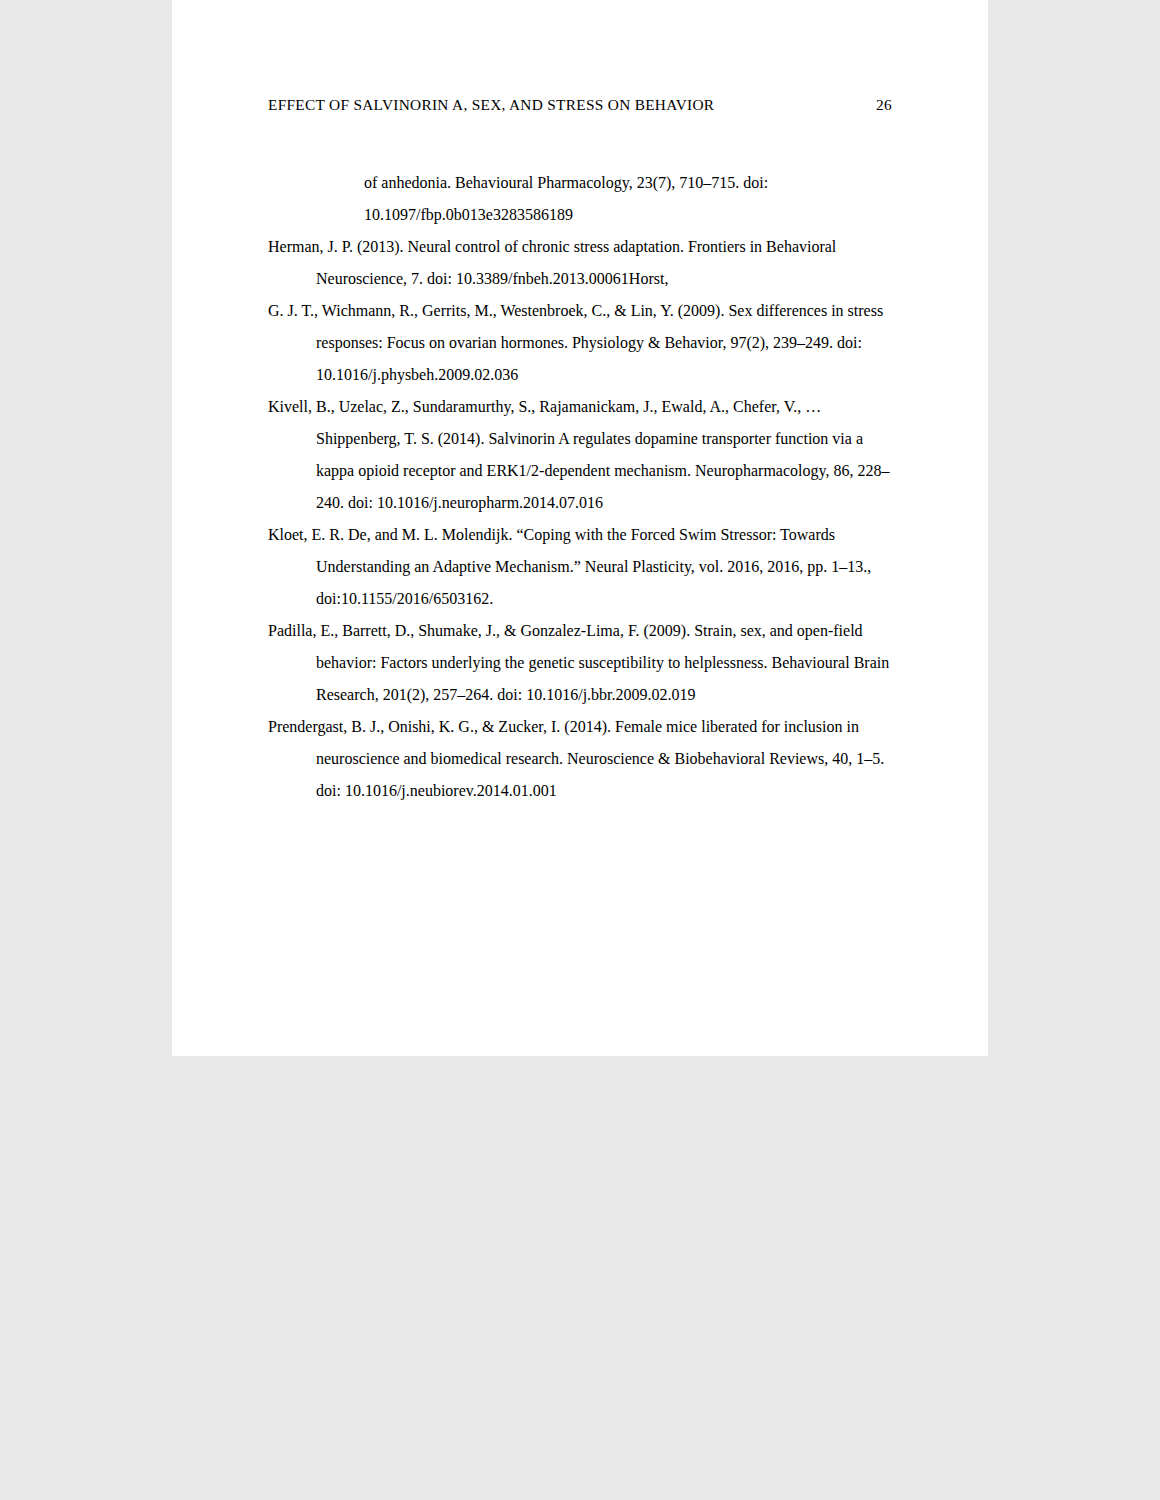Effect of Salvinorin A, Sex, and Stress on Behavior 26
of anhedonia. Behavioural Pharmacology, 23(7), 710–715. doi: 10.1097/fbp.0b013e3283586189
Herman, J. P. (2013). Neural control of chronic stress adaptation. Frontiers in Behavioral Neuroscience, 7. doi: 10.3389/fnbeh.2013.00061Horst,
G. J. T., Wichmann, R., Gerrits, M., Westenbroek, C., & Lin, Y. (2009). Sex differences in stress responses: Focus on ovarian hormones. Physiology & Behavior, 97(2), 239–249. doi: 10.1016/j.physbeh.2009.02.036
Kivell, B., Uzelac, Z., Sundaramurthy, S., Rajamanickam, J., Ewald, A., Chefer, V., … Shippenberg, T. S. (2014). Salvinorin A regulates dopamine transporter function via a kappa opioid receptor and ERK1/2-dependent mechanism. Neuropharmacology, 86, 228– 240. doi: 10.1016/j.neuropharm.2014.07.016
Kloet, E. R. De, and M. L. Molendijk. “Coping with the Forced Swim Stressor: Towards Understanding an Adaptive Mechanism.” Neural Plasticity, vol. 2016, 2016, pp. 1–13., doi:10.1155/2016/6503162.
Padilla, E., Barrett, D., Shumake, J., & Gonzalez-Lima, F. (2009). Strain, sex, and open-field behavior: Factors underlying the genetic susceptibility to helplessness. Behavioural Brain Research, 201(2), 257–264. doi: 10.1016/j.bbr.2009.02.019
Prendergast, B. J., Onishi, K. G., & Zucker, I. (2014). Female mice liberated for inclusion in neuroscience and biomedical research. Neuroscience & Biobehavioral Reviews, 40, 1–5. doi: 10.1016/j.neubiorev.2014.01.001